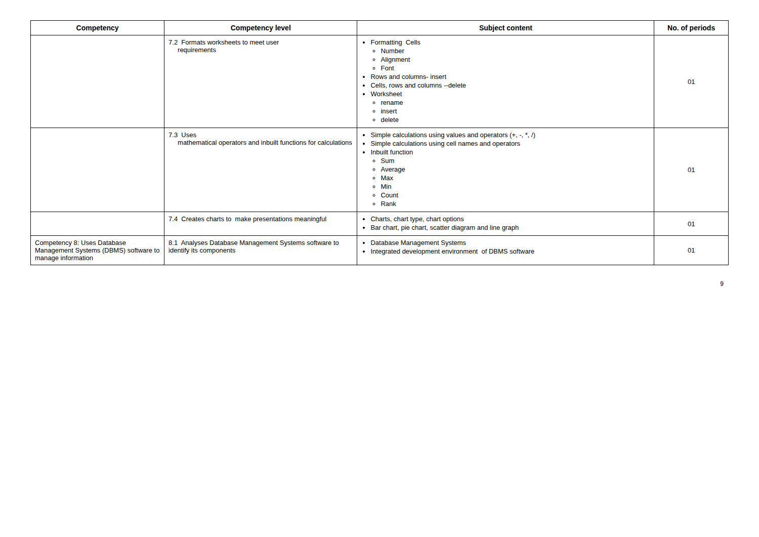| Competency | Competency level | Subject content | No. of periods |
| --- | --- | --- | --- |
| | 7.2 Formats worksheets to meet user requirements | Formatting Cells Number Alignment Font Rows and columns- insert Cells, rows and columns --delete Worksheet rename insert delete | 01 |
| | 7.3 Uses mathematical operators and inbuilt functions for calculations | Simple calculations using values and operators (+, -, *, /) Simple calculations using cell names and operators Inbuilt function Sum Average Max Min Count Rank | 01 |
| | 7.4 Creates charts to make presentations meaningful | Charts, chart type, chart options Bar chart, pie chart, scatter diagram and line graph | 01 |
| Competency 8: Uses Database Management Systems (DBMS) software to manage information | 8.1 Analyses Database Management Systems software to identify its components | Database Management Systems Integrated development environment of DBMS software | 01 |
9